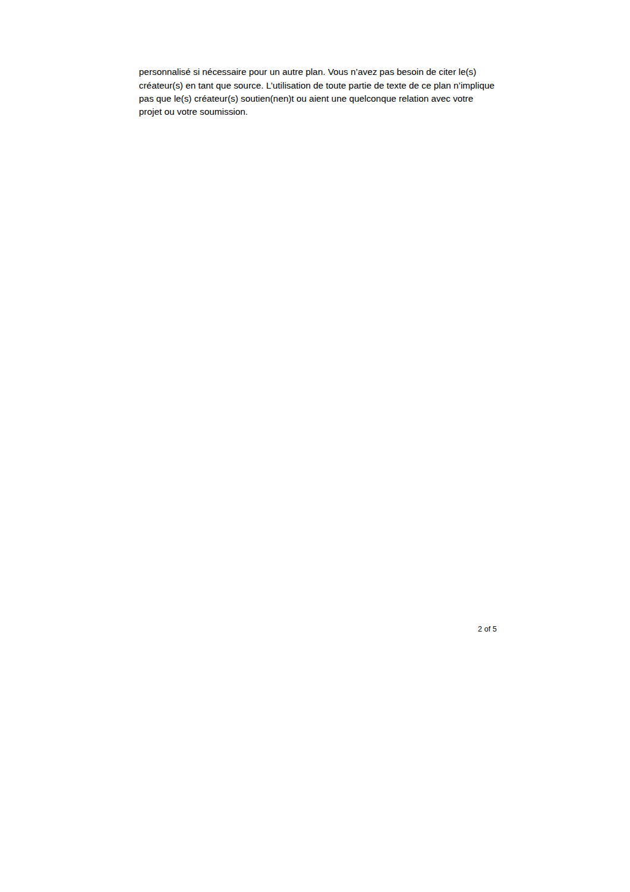personnalisé si nécessaire pour un autre plan. Vous n’avez pas besoin de citer le(s) créateur(s) en tant que source. L’utilisation de toute partie de texte de ce plan n’implique pas que le(s) créateur(s) soutien(nen)t ou aient une quelconque relation avec votre projet ou votre soumission.
2 of 5